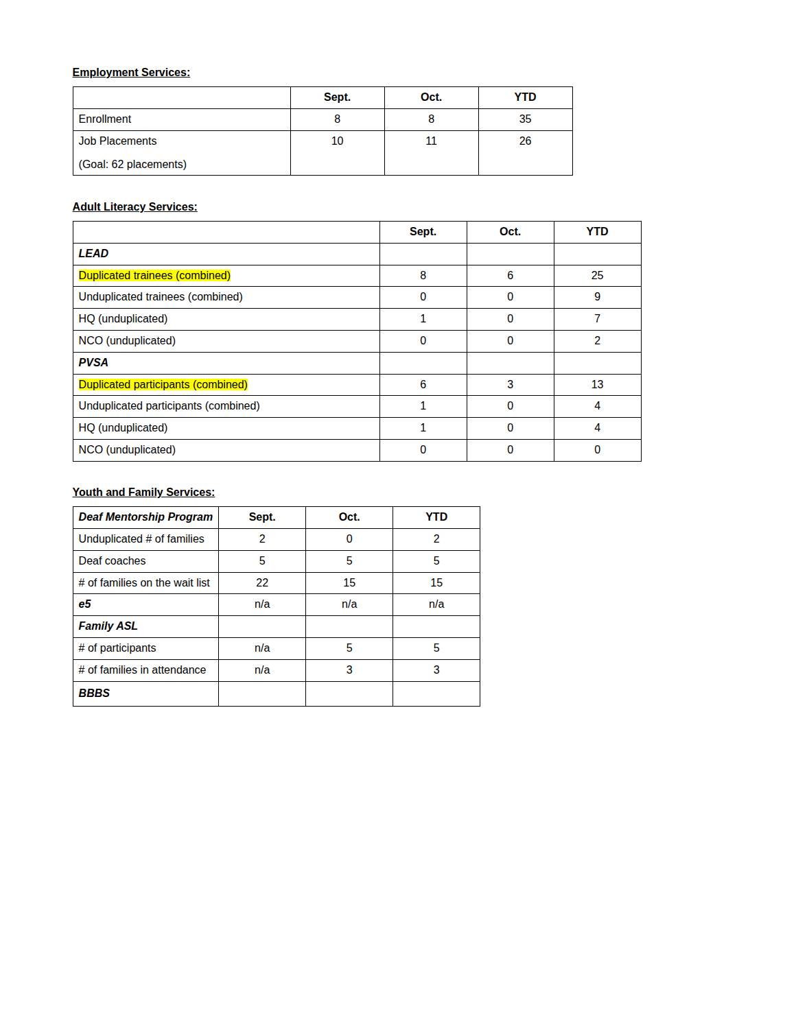Employment Services:
| | Sept. | Oct. | YTD |
| --- | --- | --- | --- |
| Enrollment | 8 | 8 | 35 |
| Job Placements (Goal: 62 placements) | 10 | 11 | 26 |
Adult Literacy Services:
| | Sept. | Oct. | YTD |
| --- | --- | --- | --- |
| LEAD | | | |
| Duplicated trainees (combined) | 8 | 6 | 25 |
| Unduplicated trainees (combined) | 0 | 0 | 9 |
| HQ (unduplicated) | 1 | 0 | 7 |
| NCO (unduplicated) | 0 | 0 | 2 |
| PVSA | | | |
| Duplicated participants (combined) | 6 | 3 | 13 |
| Unduplicated participants (combined) | 1 | 0 | 4 |
| HQ (unduplicated) | 1 | 0 | 4 |
| NCO (unduplicated) | 0 | 0 | 0 |
Youth and Family Services:
| Deaf Mentorship Program | Sept. | Oct. | YTD |
| Unduplicated # of families | 2 | 0 | 2 |
| Deaf coaches | 5 | 5 | 5 |
| # of families on the wait list | 22 | 15 | 15 |
| e5 | n/a | n/a | n/a |
| Family ASL | | | |
| # of participants | n/a | 5 | 5 |
| # of families in attendance | n/a | 3 | 3 |
| BBBS | | | |